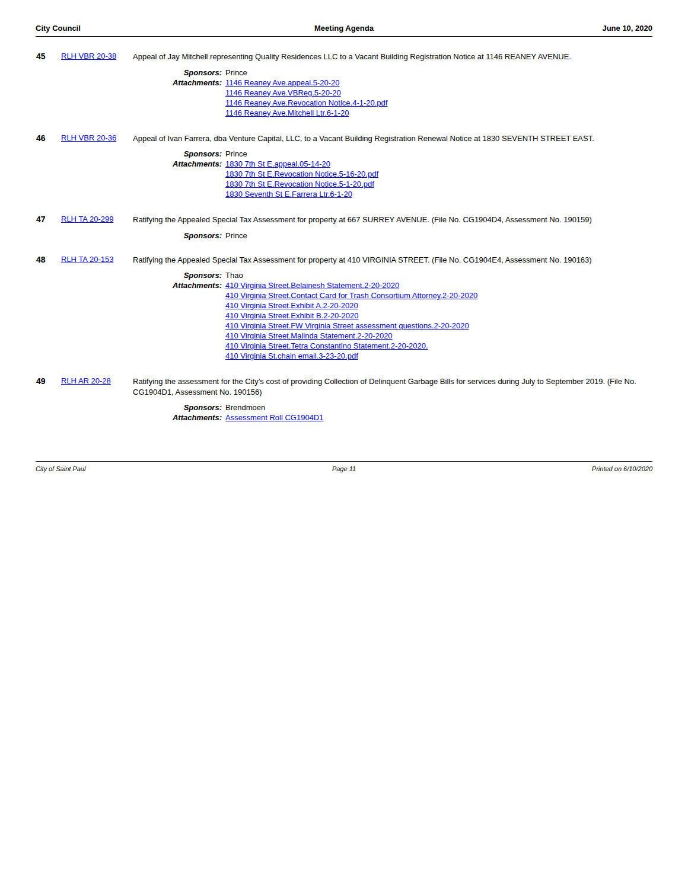City Council
Meeting Agenda
June 10, 2020
| 45 | RLH VBR 20-38 | Appeal of Jay Mitchell representing Quality Residences LLC to a Vacant Building Registration Notice at 1146 REANEY AVENUE. Sponsors: Prince Attachments: 1146 Reaney Ave.appeal.5-20-20 1146 Reaney Ave.VBReg.5-20-20 1146 Reaney Ave.Revocation Notice.4-1-20.pdf 1146 Reaney Ave.Mitchell Ltr.6-1-20 |
| 46 | RLH VBR 20-36 | Appeal of Ivan Farrera, dba Venture Capital, LLC, to a Vacant Building Registration Renewal Notice at 1830 SEVENTH STREET EAST. Sponsors: Prince Attachments: 1830 7th St E.appeal.05-14-20 1830 7th St E.Revocation Notice.5-16-20.pdf 1830 7th St E.Revocation Notice.5-1-20.pdf 1830 Seventh St E.Farrera Ltr.6-1-20 |
| 47 | RLH TA 20-299 | Ratifying the Appealed Special Tax Assessment for property at 667 SURREY AVENUE. (File No. CG1904D4, Assessment No. 190159) Sponsors: Prince |
| 48 | RLH TA 20-153 | Ratifying the Appealed Special Tax Assessment for property at 410 VIRGINIA STREET. (File No. CG1904E4, Assessment No. 190163) Sponsors: Thao Attachments: 410 Virginia Street.Belainesh Statement.2-20-2020 410 Virginia Street.Contact Card for Trash Consortium Attorney.2-20-2020 410 Virginia Street.Exhibit A.2-20-2020 410 Virginia Street.Exhibit B.2-20-2020 410 Virginia Street.FW Virginia Street assessment questions.2-20-2020 410 Virginia Street.Malinda Statement.2-20-2020 410 Virginia Street.Tetra Constantino Statement.2-20-2020. 410 Virginia St.chain email.3-23-20.pdf |
| 49 | RLH AR 20-28 | Ratifying the assessment for the City’s cost of providing Collection of Delinquent Garbage Bills for services during July to September 2019. (File No. CG1904D1, Assessment No. 190156) Sponsors: Brendmoen Attachments: Assessment Roll CG1904D1 |
City of Saint Paul
Page 11
Printed on 6/10/2020